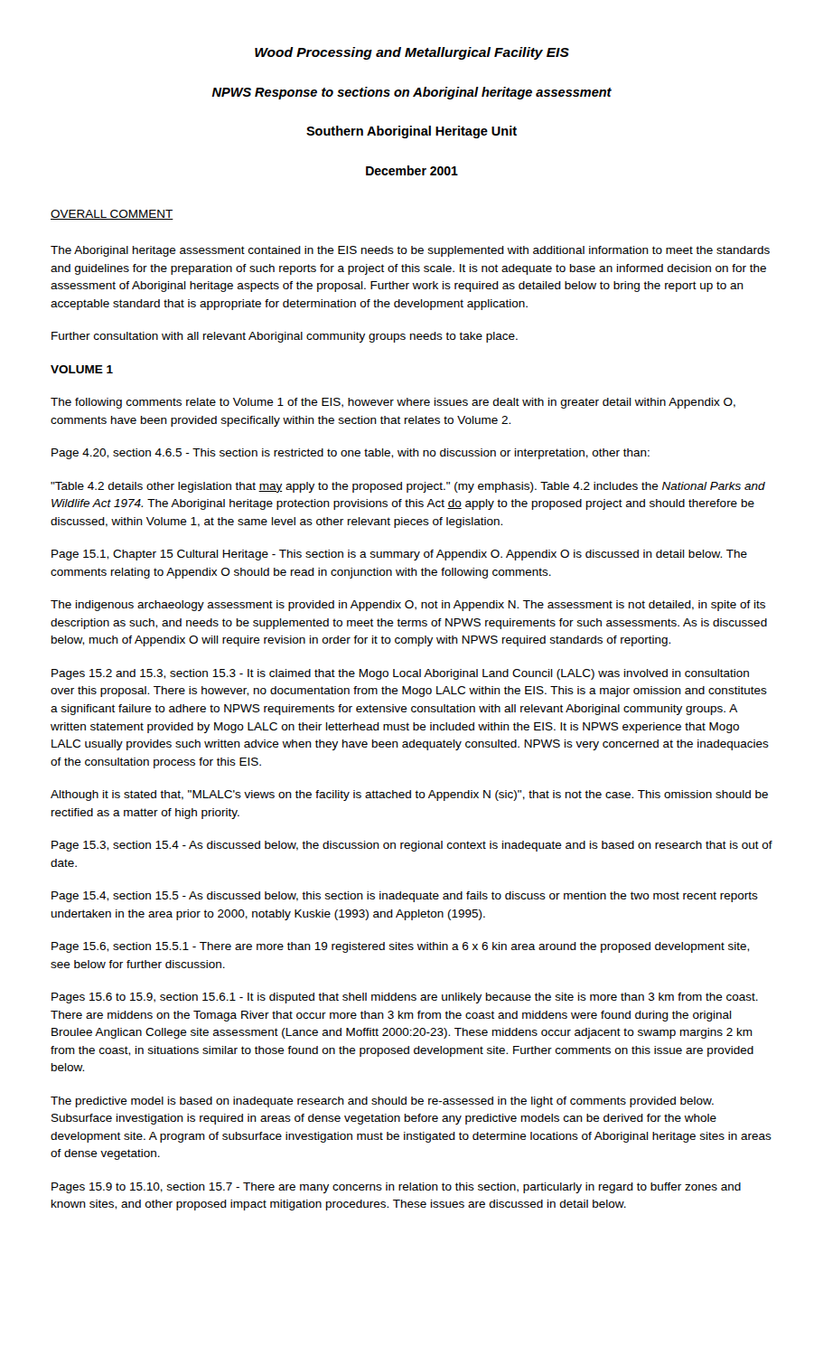Wood Processing and Metallurgical Facility EIS
NPWS Response to sections on Aboriginal heritage assessment
Southern Aboriginal Heritage Unit
December 2001
OVERALL COMMENT
The Aboriginal heritage assessment contained in the EIS needs to be supplemented with additional information to meet the standards and guidelines for the preparation of such reports for a project of this scale. It is not adequate to base an informed decision on for the assessment of Aboriginal heritage aspects of the proposal. Further work is required as detailed below to bring the report up to an acceptable standard that is appropriate for determination of the development application.
Further consultation with all relevant Aboriginal community groups needs to take place.
VOLUME 1
The following comments relate to Volume 1 of the EIS, however where issues are dealt with in greater detail within Appendix O, comments have been provided specifically within the section that relates to Volume 2.
Page 4.20, section 4.6.5 - This section is restricted to one table, with no discussion or interpretation, other than:
"Table 4.2 details other legislation that may apply to the proposed project." (my emphasis). Table 4.2 includes the National Parks and Wildlife Act 1974. The Aboriginal heritage protection provisions of this Act do apply to the proposed project and should therefore be discussed, within Volume 1, at the same level as other relevant pieces of legislation.
Page 15.1, Chapter 15 Cultural Heritage - This section is a summary of Appendix O. Appendix O is discussed in detail below. The comments relating to Appendix O should be read in conjunction with the following comments.
The indigenous archaeology assessment is provided in Appendix O, not in Appendix N. The assessment is not detailed, in spite of its description as such, and needs to be supplemented to meet the terms of NPWS requirements for such assessments. As is discussed below, much of Appendix O will require revision in order for it to comply with NPWS required standards of reporting.
Pages 15.2 and 15.3, section 15.3 - It is claimed that the Mogo Local Aboriginal Land Council (LALC) was involved in consultation over this proposal. There is however, no documentation from the Mogo LALC within the EIS. This is a major omission and constitutes a significant failure to adhere to NPWS requirements for extensive consultation with all relevant Aboriginal community groups. A written statement provided by Mogo LALC on their letterhead must be included within the EIS. It is NPWS experience that Mogo LALC usually provides such written advice when they have been adequately consulted. NPWS is very concerned at the inadequacies of the consultation process for this EIS.
Although it is stated that, "MLALC's views on the facility is attached to Appendix N (sic)", that is not the case. This omission should be rectified as a matter of high priority.
Page 15.3, section 15.4 - As discussed below, the discussion on regional context is inadequate and is based on research that is out of date.
Page 15.4, section 15.5 - As discussed below, this section is inadequate and fails to discuss or mention the two most recent reports undertaken in the area prior to 2000, notably Kuskie (1993) and Appleton (1995).
Page 15.6, section 15.5.1 - There are more than 19 registered sites within a 6 x 6 kin area around the proposed development site, see below for further discussion.
Pages 15.6 to 15.9, section 15.6.1 - It is disputed that shell middens are unlikely because the site is more than 3 km from the coast. There are middens on the Tomaga River that occur more than 3 km from the coast and middens were found during the original Broulee Anglican College site assessment (Lance and Moffitt 2000:20-23). These middens occur adjacent to swamp margins 2 km from the coast, in situations similar to those found on the proposed development site. Further comments on this issue are provided below.
The predictive model is based on inadequate research and should be re-assessed in the light of comments provided below. Subsurface investigation is required in areas of dense vegetation before any predictive models can be derived for the whole development site. A program of subsurface investigation must be instigated to determine locations of Aboriginal heritage sites in areas of dense vegetation.
Pages 15.9 to 15.10, section 15.7 - There are many concerns in relation to this section, particularly in regard to buffer zones and known sites, and other proposed impact mitigation procedures. These issues are discussed in detail below.